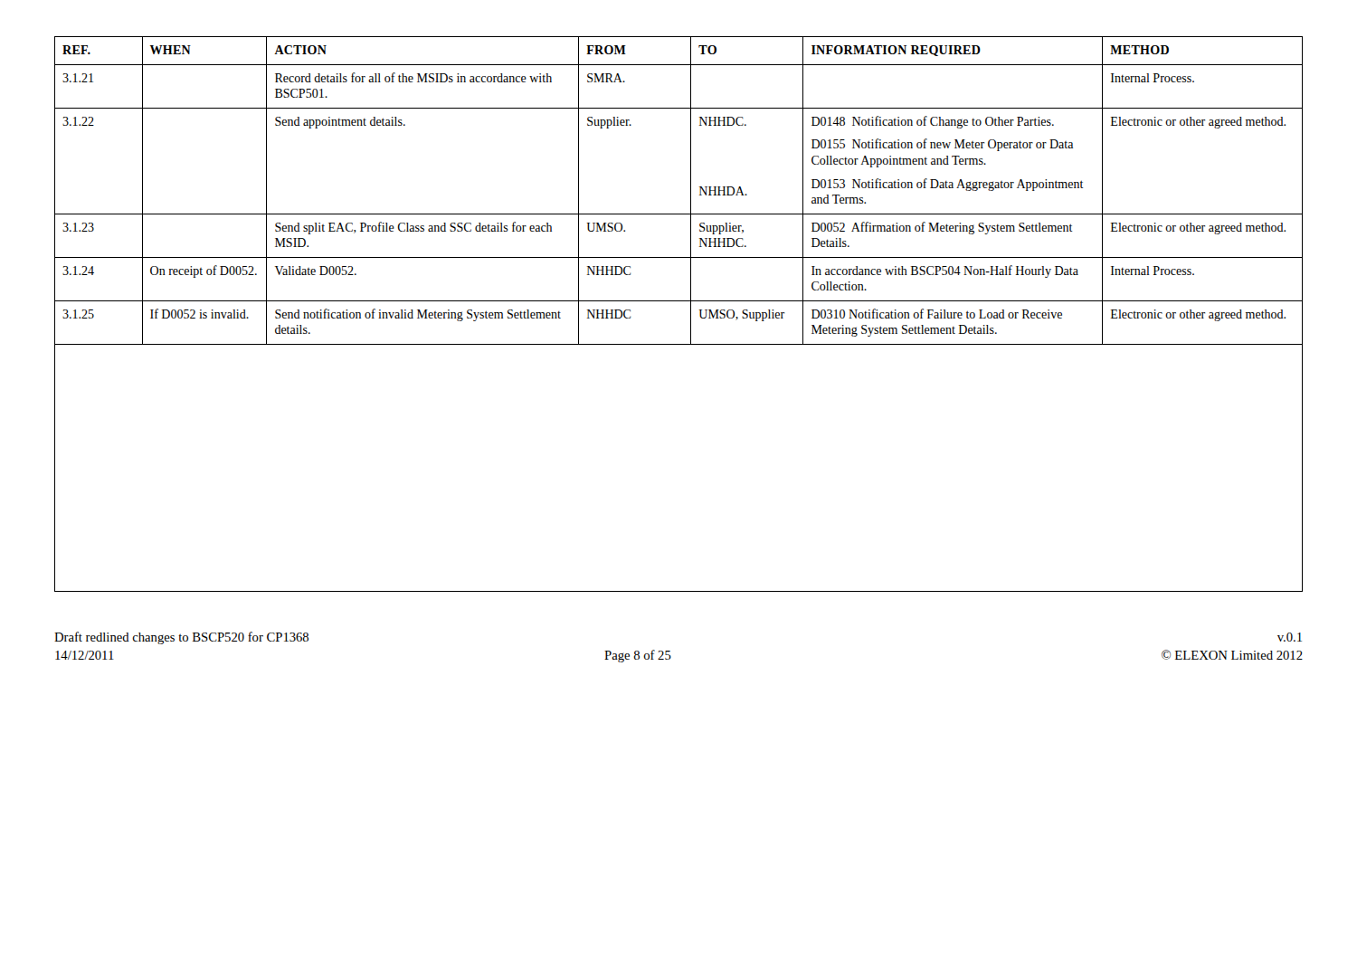| Ref. | When | Action | From | To | Information Required | Method |
| --- | --- | --- | --- | --- | --- | --- |
| 3.1.21 | | Record details for all of the MSIDs in accordance with BSCP501. | SMRA. | | | Internal Process. |
| 3.1.22 | | Send appointment details. | Supplier. | NHHDC. NHHDA. | D0148 Notification of Change to Other Parties. D0155 Notification of new Meter Operator or Data Collector Appointment and Terms. D0153 Notification of Data Aggregator Appointment and Terms. | Electronic or other agreed method. |
| 3.1.23 | | Send split EAC, Profile Class and SSC details for each MSID. | UMSO. | Supplier, NHHDC. | D0052 Affirmation of Metering System Settlement Details. | Electronic or other agreed method. |
| 3.1.24 | On receipt of D0052. | Validate D0052. | NHHDC | | In accordance with BSCP504 Non-Half Hourly Data Collection. | Internal Process. |
| 3.1.25 | If D0052 is invalid. | Send notification of invalid Metering System Settlement details. | NHHDC | UMSO, Supplier | D0310 Notification of Failure to Load or Receive Metering System Settlement Details. | Electronic or other agreed method. |
Draft redlined changes to BSCP520 for CP1368 v.0.1
14/12/2011 Page 8 of 25 © ELEXON Limited 2012